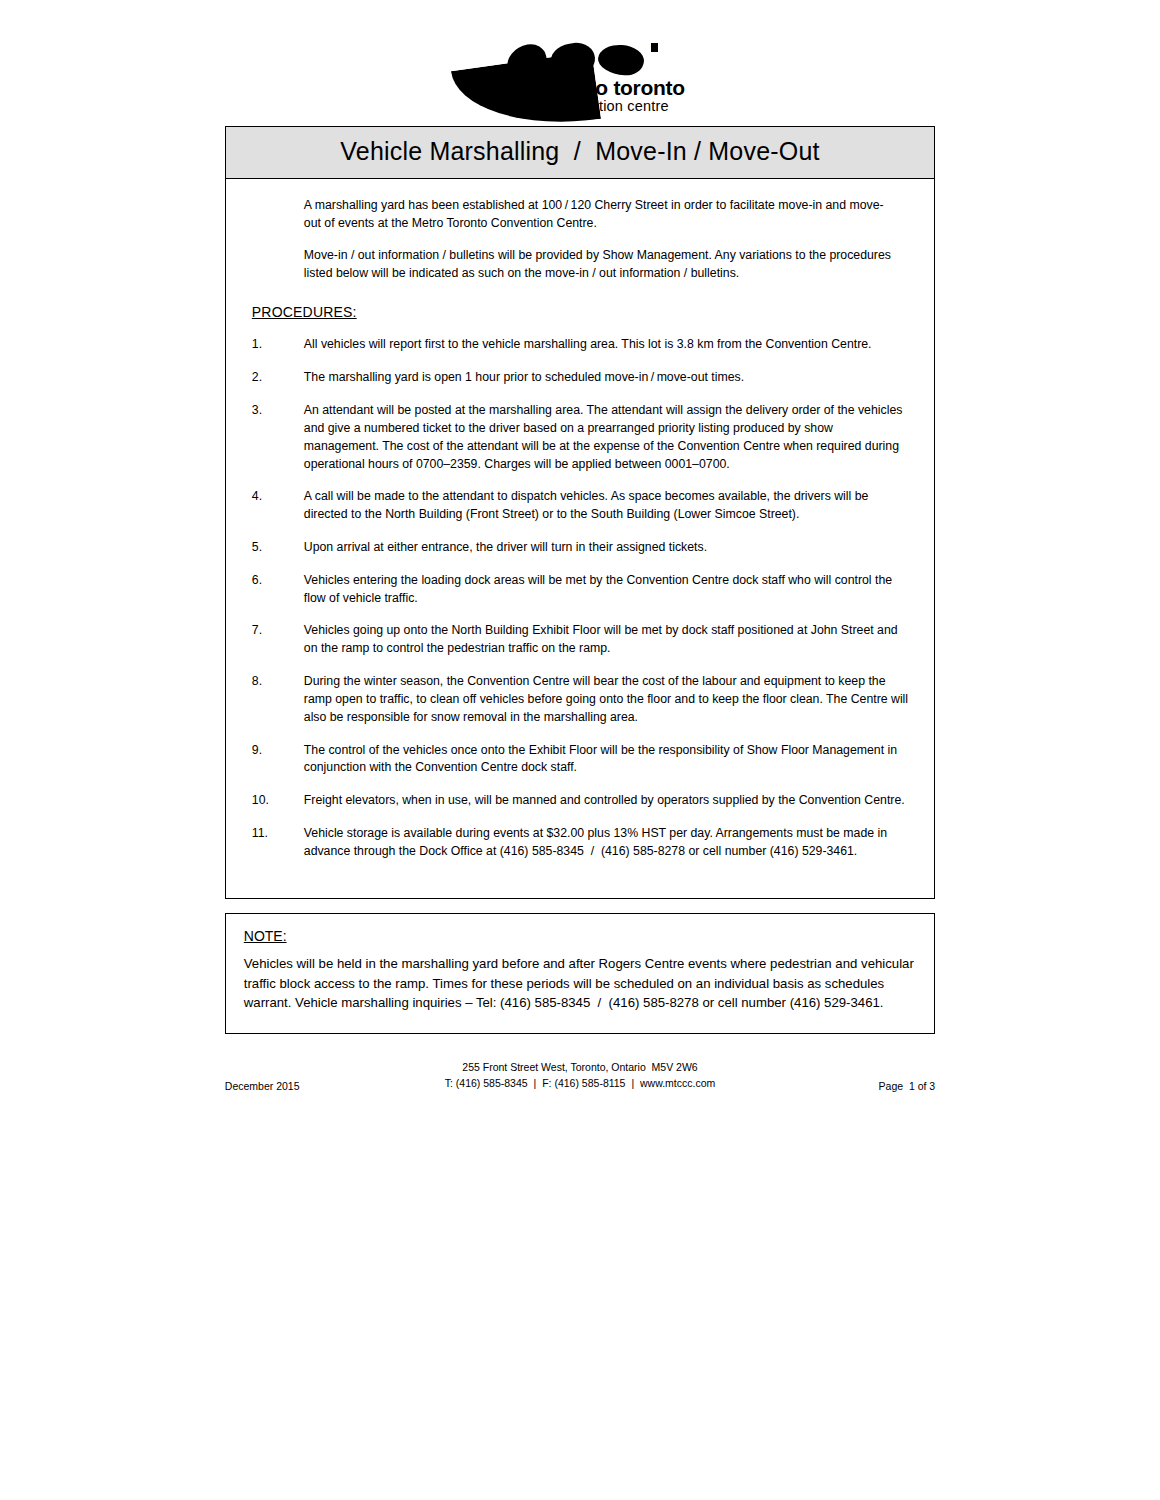®
metro toronto
convention centre
Vehicle Marshalling / Move-In / Move-Out
A marshalling yard has been established at 100 / 120 Cherry Street in order to facilitate move-in and move-out of events at the Metro Toronto Convention Centre.
Move-in / out information / bulletins will be provided by Show Management. Any variations to the procedures listed below will be indicated as such on the move-in / out information / bulletins.
PROCEDURES:
1. All vehicles will report first to the vehicle marshalling area. This lot is 3.8 km from the Convention Centre.
2. The marshalling yard is open 1 hour prior to scheduled move-in / move-out times.
3. An attendant will be posted at the marshalling area. The attendant will assign the delivery order of the vehicles and give a numbered ticket to the driver based on a prearranged priority listing produced by show management. The cost of the attendant will be at the expense of the Convention Centre when required during operational hours of 0700–2359. Charges will be applied between 0001–0700.
4. A call will be made to the attendant to dispatch vehicles. As space becomes available, the drivers will be directed to the North Building (Front Street) or to the South Building (Lower Simcoe Street).
5. Upon arrival at either entrance, the driver will turn in their assigned tickets.
6. Vehicles entering the loading dock areas will be met by the Convention Centre dock staff who will control the flow of vehicle traffic.
7. Vehicles going up onto the North Building Exhibit Floor will be met by dock staff positioned at John Street and on the ramp to control the pedestrian traffic on the ramp.
8. During the winter season, the Convention Centre will bear the cost of the labour and equipment to keep the ramp open to traffic, to clean off vehicles before going onto the floor and to keep the floor clean. The Centre will also be responsible for snow removal in the marshalling area.
9. The control of the vehicles once onto the Exhibit Floor will be the responsibility of Show Floor Management in conjunction with the Convention Centre dock staff.
10. Freight elevators, when in use, will be manned and controlled by operators supplied by the Convention Centre.
11. Vehicle storage is available during events at $32.00 plus 13% HST per day. Arrangements must be made in advance through the Dock Office at (416) 585-8345 / (416) 585-8278 or cell number (416) 529-3461.
NOTE:
Vehicles will be held in the marshalling yard before and after Rogers Centre events where pedestrian and vehicular traffic block access to the ramp. Times for these periods will be scheduled on an individual basis as schedules warrant. Vehicle marshalling inquiries – Tel: (416) 585-8345 / (416) 585-8278 or cell number (416) 529-3461.
255 Front Street West, Toronto, Ontario M5V 2W6
T: (416) 585-8345 | F: (416) 585-8115 | www.mtccc.com
December 2015
Page 1 of 3